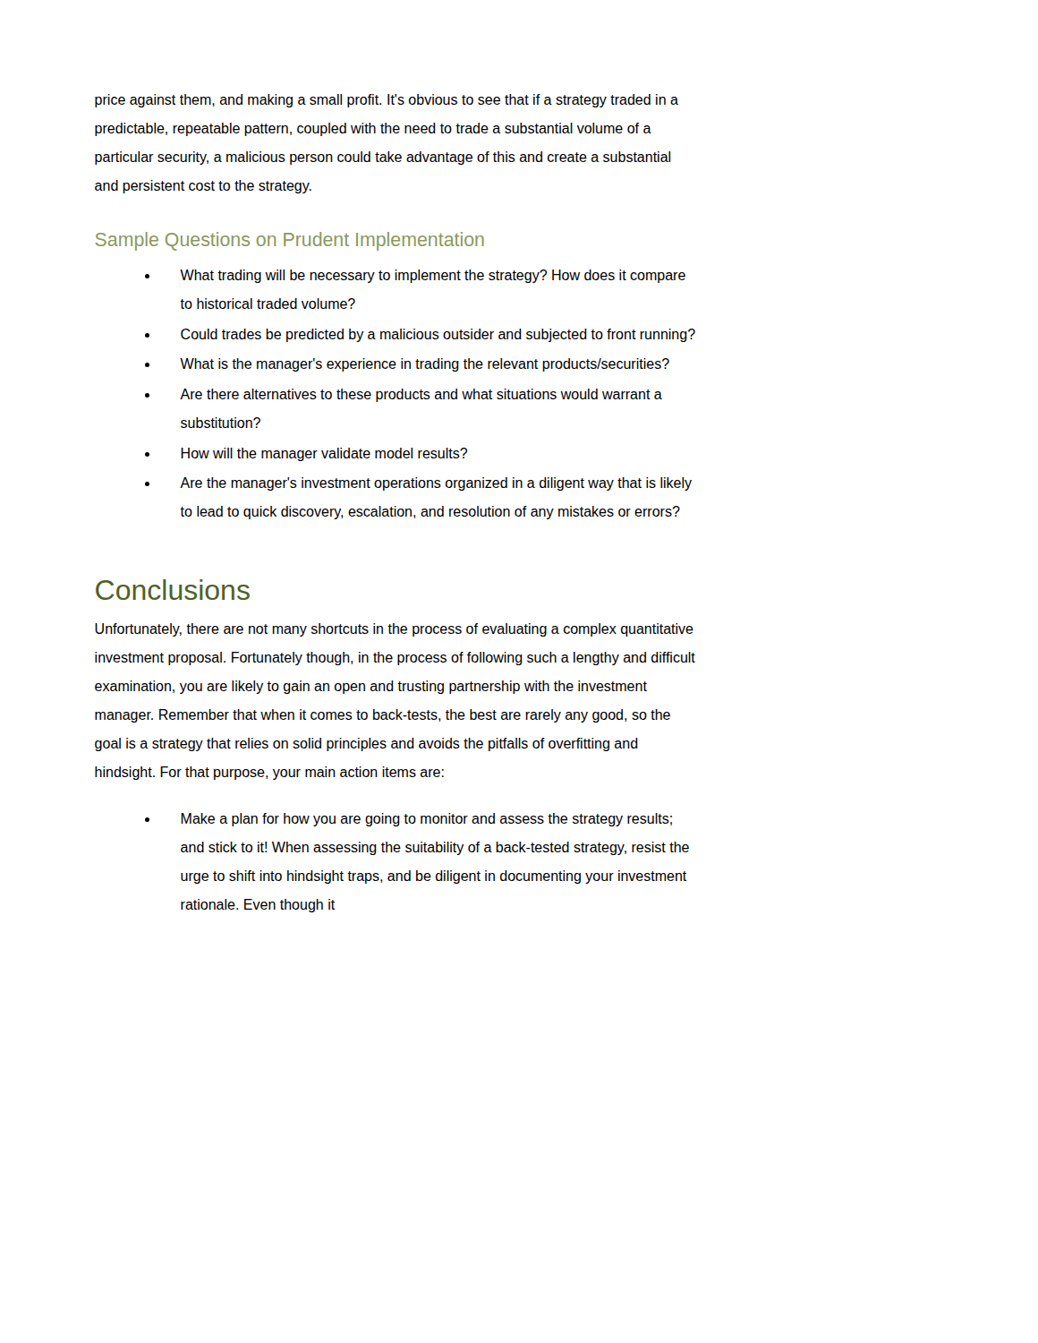price against them, and making a small profit. It's obvious to see that if a strategy traded in a predictable, repeatable pattern, coupled with the need to trade a substantial volume of a particular security, a malicious person could take advantage of this and create a substantial and persistent cost to the strategy.
Sample Questions on Prudent Implementation
What trading will be necessary to implement the strategy? How does it compare to historical traded volume?
Could trades be predicted by a malicious outsider and subjected to front running?
What is the manager's experience in trading the relevant products/securities?
Are there alternatives to these products and what situations would warrant a substitution?
How will the manager validate model results?
Are the manager's investment operations organized in a diligent way that is likely to lead to quick discovery, escalation, and resolution of any mistakes or errors?
Conclusions
Unfortunately, there are not many shortcuts in the process of evaluating a complex quantitative investment proposal. Fortunately though, in the process of following such a lengthy and difficult examination, you are likely to gain an open and trusting partnership with the investment manager. Remember that when it comes to back-tests, the best are rarely any good, so the goal is a strategy that relies on solid principles and avoids the pitfalls of overfitting and hindsight. For that purpose, your main action items are:
Make a plan for how you are going to monitor and assess the strategy results; and stick to it! When assessing the suitability of a back-tested strategy, resist the urge to shift into hindsight traps, and be diligent in documenting your investment rationale. Even though it